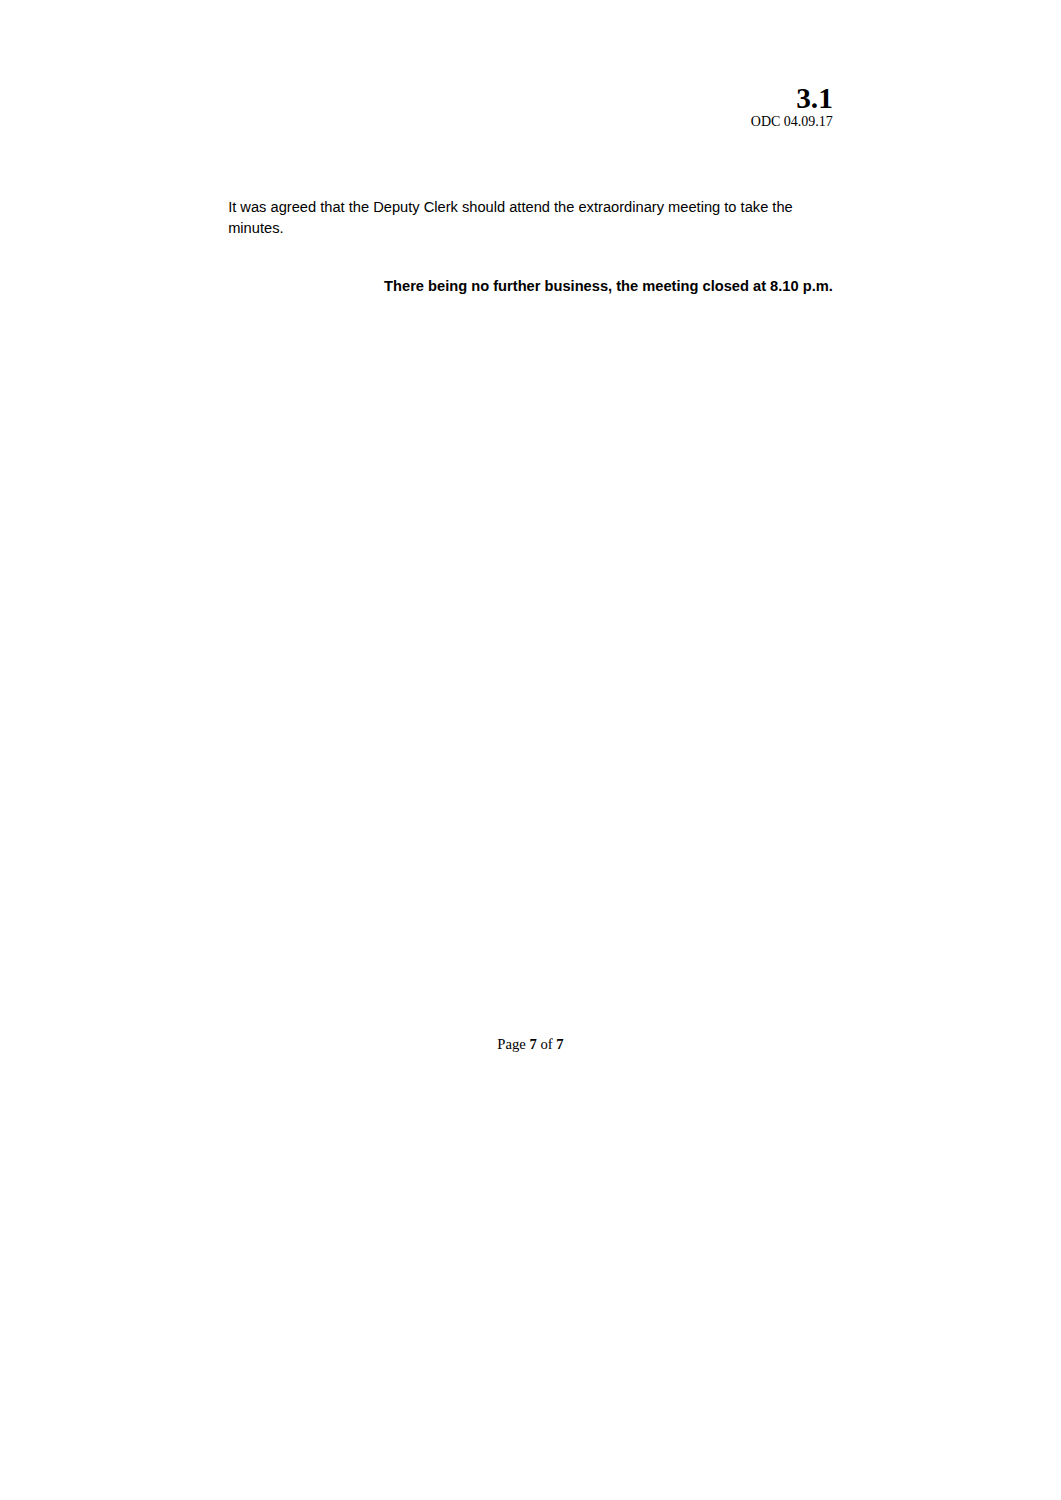3.1
ODC 04.09.17
It was agreed that the Deputy Clerk should attend the extraordinary meeting to take the minutes.
There being no further business, the meeting closed at 8.10 p.m.
Page 7 of 7